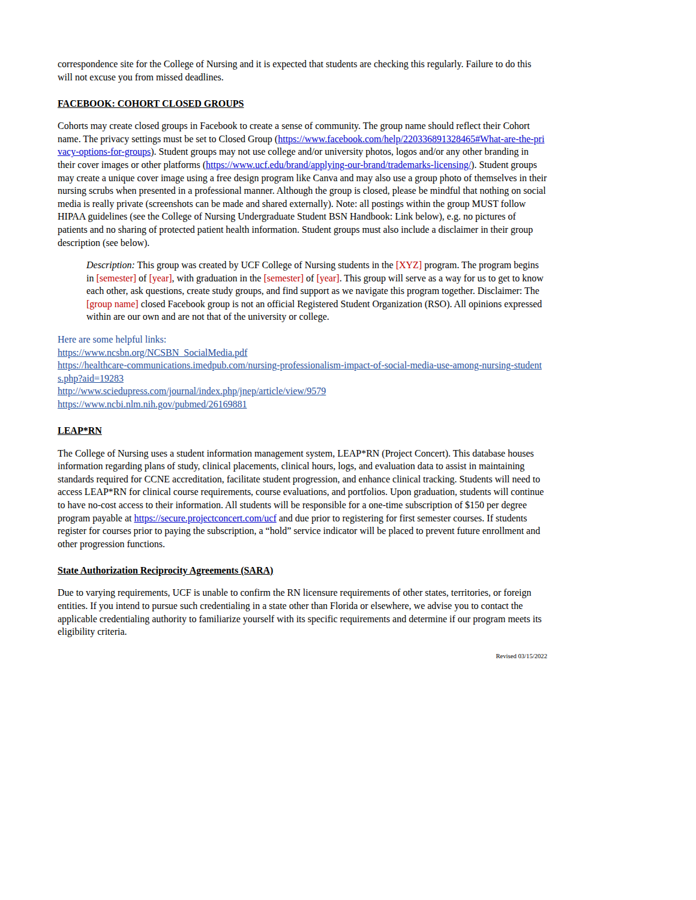correspondence site for the College of Nursing and it is expected that students are checking this regularly. Failure to do this will not excuse you from missed deadlines.
FACEBOOK: COHORT CLOSED GROUPS
Cohorts may create closed groups in Facebook to create a sense of community. The group name should reflect their Cohort name. The privacy settings must be set to Closed Group (https://www.facebook.com/help/220336891328465#What-are-the-privacy-options-for-groups). Student groups may not use college and/or university photos, logos and/or any other branding in their cover images or other platforms (https://www.ucf.edu/brand/applying-our-brand/trademarks-licensing/). Student groups may create a unique cover image using a free design program like Canva and may also use a group photo of themselves in their nursing scrubs when presented in a professional manner. Although the group is closed, please be mindful that nothing on social media is really private (screenshots can be made and shared externally). Note: all postings within the group MUST follow HIPAA guidelines (see the College of Nursing Undergraduate Student BSN Handbook: Link below), e.g. no pictures of patients and no sharing of protected patient health information. Student groups must also include a disclaimer in their group description (see below).
Description: This group was created by UCF College of Nursing students in the [XYZ] program. The program begins in [semester] of [year], with graduation in the [semester] of [year]. This group will serve as a way for us to get to know each other, ask questions, create study groups, and find support as we navigate this program together. Disclaimer: The [group name] closed Facebook group is not an official Registered Student Organization (RSO). All opinions expressed within are our own and are not that of the university or college.
Here are some helpful links:
https://www.ncsbn.org/NCSBN_SocialMedia.pdf
https://healthcare-communications.imedpub.com/nursing-professionalism-impact-of-social-media-use-among-nursing-students.php?aid=19283
http://www.sciedupress.com/journal/index.php/jnep/article/view/9579
https://www.ncbi.nlm.nih.gov/pubmed/26169881
LEAP*RN
The College of Nursing uses a student information management system, LEAP*RN (Project Concert). This database houses information regarding plans of study, clinical placements, clinical hours, logs, and evaluation data to assist in maintaining standards required for CCNE accreditation, facilitate student progression, and enhance clinical tracking. Students will need to access LEAP*RN for clinical course requirements, course evaluations, and portfolios. Upon graduation, students will continue to have no-cost access to their information. All students will be responsible for a one-time subscription of $150 per degree program payable at https://secure.projectconcert.com/ucf and due prior to registering for first semester courses. If students register for courses prior to paying the subscription, a “hold” service indicator will be placed to prevent future enrollment and other progression functions.
State Authorization Reciprocity Agreements (SARA)
Due to varying requirements, UCF is unable to confirm the RN licensure requirements of other states, territories, or foreign entities. If you intend to pursue such credentialing in a state other than Florida or elsewhere, we advise you to contact the applicable credentialing authority to familiarize yourself with its specific requirements and determine if our program meets its eligibility criteria.
Revised 03/15/2022